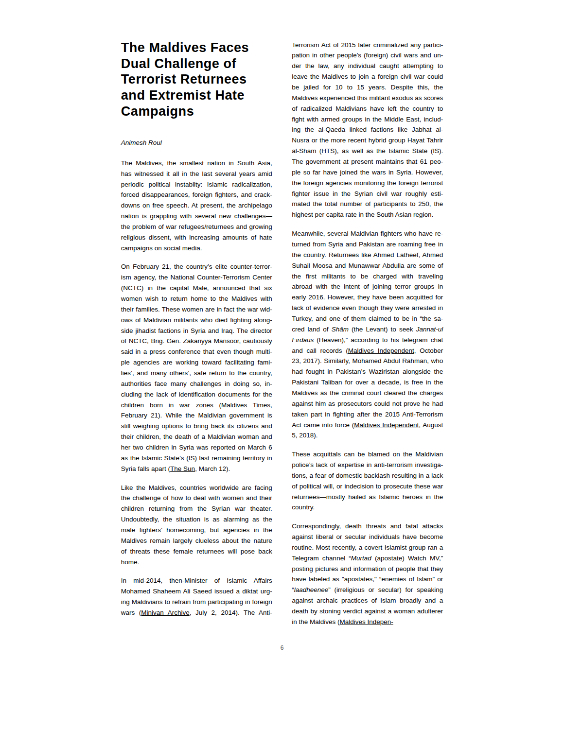The Maldives Faces Dual Challenge of Terrorist Returnees and Extremist Hate Campaigns
Animesh Roul
The Maldives, the smallest nation in South Asia, has witnessed it all in the last several years amid periodic political instabilty: Islamic radicalization, forced disappearances, foreign fighters, and crackdowns on free speech. At present, the archipelago nation is grappling with several new challenges—the problem of war refugees/returnees and growing religious dissent, with increasing amounts of hate campaigns on social media.
On February 21, the country’s elite counter-terrorism agency, the National Counter-Terrorism Center (NCTC) in the capital Male, announced that six women wish to return home to the Maldives with their families. These women are in fact the war widows of Maldivian militants who died fighting alongside jihadist factions in Syria and Iraq. The director of NCTC, Brig. Gen. Zakariyya Mansoor, cautiously said in a press conference that even though multiple agencies are working toward facilitating families’, and many others’, safe return to the country, authorities face many challenges in doing so, including the lack of identification documents for the children born in war zones (Maldives Times, February 21). While the Maldivian government is still weighing options to bring back its citizens and their children, the death of a Maldivian woman and her two children in Syria was reported on March 6 as the Islamic State’s (IS) last remaining territory in Syria falls apart (The Sun, March 12).
Like the Maldives, countries worldwide are facing the challenge of how to deal with women and their children returning from the Syrian war theater. Undoubtedly, the situation is as alarming as the male fighters’ homecoming, but agencies in the Maldives remain largely clueless about the nature of threats these female returnees will pose back home.
In mid-2014, then-Minister of Islamic Affairs Mohamed Shaheem Ali Saeed issued a diktat urging Maldivians to refrain from participating in foreign wars (Minivan Archive, July 2, 2014). The Anti-Terrorism Act of 2015 later criminalized any participation in other people's (foreign) civil wars and under the law, any individual caught attempting to leave the Maldives to join a foreign civil war could be jailed for 10 to 15 years. Despite this, the Maldives experienced this militant exodus as scores of radicalized Maldivians have left the country to fight with armed groups in the Middle East, including the al-Qaeda linked factions like Jabhat al-Nusra or the more recent hybrid group Hayat Tahrir al-Sham (HTS), as well as the Islamic State (IS). The government at present maintains that 61 people so far have joined the wars in Syria. However, the foreign agencies monitoring the foreign terrorist fighter issue in the Syrian civil war roughly estimated the total number of participants to 250, the highest per capita rate in the South Asian region.
Meanwhile, several Maldivian fighters who have returned from Syria and Pakistan are roaming free in the country. Returnees like Ahmed Latheef, Ahmed Suhail Moosa and Munawwar Abdulla are some of the first militants to be charged with traveling abroad with the intent of joining terror groups in early 2016. However, they have been acquitted for lack of evidence even though they were arrested in Turkey, and one of them claimed to be in “the sacred land of Shām (the Levant) to seek Jannat-ul Firdaus (Heaven),” according to his telegram chat and call records (Maldives Independent, October 23, 2017). Similarly, Mohamed Abdul Rahman, who had fought in Pakistan’s Waziristan alongside the Pakistani Taliban for over a decade, is free in the Maldives as the criminal court cleared the charges against him as prosecutors could not prove he had taken part in fighting after the 2015 Anti-Terrorism Act came into force (Maldives Independent, August 5, 2018).
These acquittals can be blamed on the Maldivian police’s lack of expertise in anti-terrorism investigations, a fear of domestic backlash resulting in a lack of political will, or indecision to prosecute these war returnees—mostly hailed as Islamic heroes in the country.
Correspondingly, death threats and fatal attacks against liberal or secular individuals have become routine. Most recently, a covert Islamist group ran a Telegram channel “Murtad (apostate) Watch MV,” posting pictures and information of people that they have labeled as "apostates," “enemies of Islam” or “laadheenee” (irreligious or secular) for speaking against archaic practices of Islam broadly and a death by stoning verdict against a woman adulterer in the Maldives (Maldives Indepen-
6